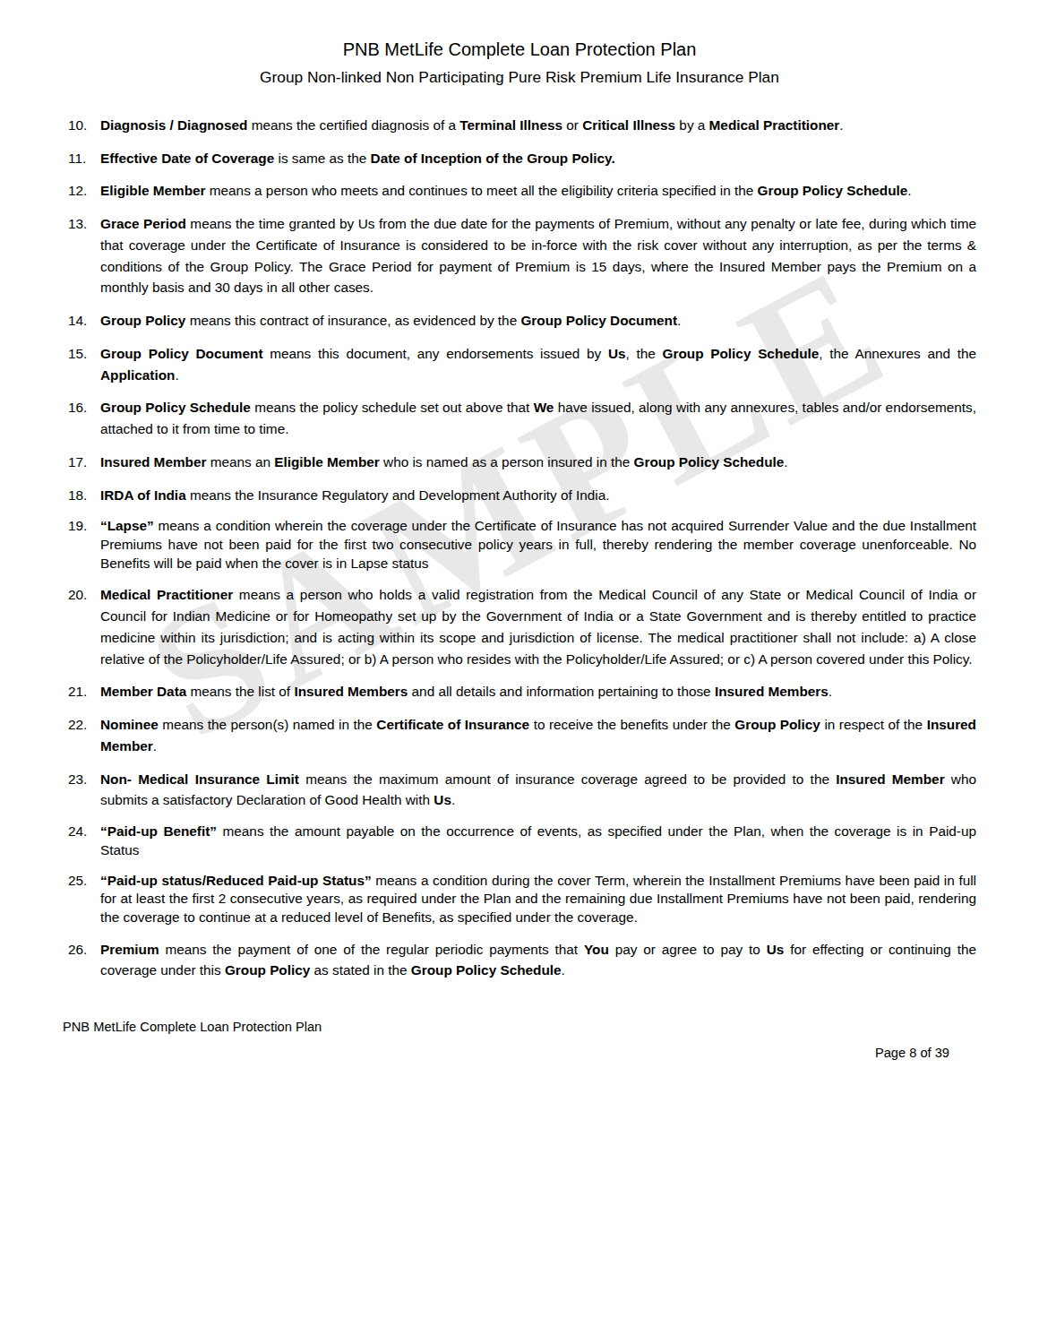SAMPLE
PNB MetLife Complete Loan Protection Plan
Group Non-linked Non Participating Pure Risk Premium Life Insurance Plan
Diagnosis / Diagnosed means the certified diagnosis of a Terminal Illness or Critical Illness by a Medical Practitioner.
Effective Date of Coverage is same as the Date of Inception of the Group Policy.
Eligible Member means a person who meets and continues to meet all the eligibility criteria specified in the Group Policy Schedule.
Grace Period means the time granted by Us from the due date for the payments of Premium, without any penalty or late fee, during which time that coverage under the Certificate of Insurance is considered to be in-force with the risk cover without any interruption, as per the terms & conditions of the Group Policy. The Grace Period for payment of Premium is 15 days, where the Insured Member pays the Premium on a monthly basis and 30 days in all other cases.
Group Policy means this contract of insurance, as evidenced by the Group Policy Document.
Group Policy Document means this document, any endorsements issued by Us, the Group Policy Schedule, the Annexures and the Application.
Group Policy Schedule means the policy schedule set out above that We have issued, along with any annexures, tables and/or endorsements, attached to it from time to time.
Insured Member means an Eligible Member who is named as a person insured in the Group Policy Schedule.
IRDA of India means the Insurance Regulatory and Development Authority of India.
“Lapse” means a condition wherein the coverage under the Certificate of Insurance has not acquired Surrender Value and the due Installment Premiums have not been paid for the first two consecutive policy years in full, thereby rendering the member coverage unenforceable. No Benefits will be paid when the cover is in Lapse status
Medical Practitioner means a person who holds a valid registration from the Medical Council of any State or Medical Council of India or Council for Indian Medicine or for Homeopathy set up by the Government of India or a State Government and is thereby entitled to practice medicine within its jurisdiction; and is acting within its scope and jurisdiction of license. The medical practitioner shall not include: a) A close relative of the Policyholder/Life Assured; or b) A person who resides with the Policyholder/Life Assured; or c) A person covered under this Policy.
Member Data means the list of Insured Members and all details and information pertaining to those Insured Members.
Nominee means the person(s) named in the Certificate of Insurance to receive the benefits under the Group Policy in respect of the Insured Member.
Non- Medical Insurance Limit means the maximum amount of insurance coverage agreed to be provided to the Insured Member who submits a satisfactory Declaration of Good Health with Us.
“Paid-up Benefit” means the amount payable on the occurrence of events, as specified under the Plan, when the coverage is in Paid-up Status
“Paid-up status/Reduced Paid-up Status” means a condition during the cover Term, wherein the Installment Premiums have been paid in full for at least the first 2 consecutive years, as required under the Plan and the remaining due Installment Premiums have not been paid, rendering the coverage to continue at a reduced level of Benefits, as specified under the coverage.
Premium means the payment of one of the regular periodic payments that You pay or agree to pay to Us for effecting or continuing the coverage under this Group Policy as stated in the Group Policy Schedule.
PNB MetLife Complete Loan Protection Plan
Page 8 of 39